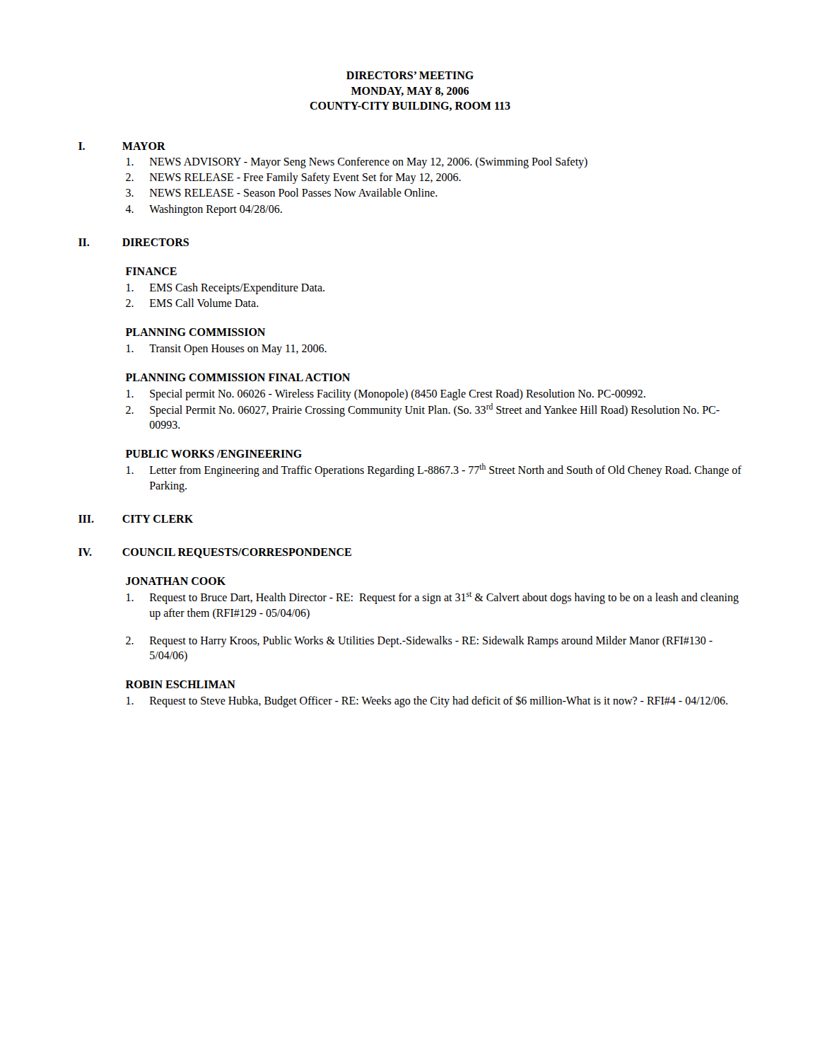DIRECTORS’ MEETING
MONDAY, MAY 8, 2006
COUNTY-CITY BUILDING, ROOM 113
I.
MAYOR
1. NEWS ADVISORY - Mayor Seng News Conference on May 12, 2006. (Swimming Pool Safety)
2. NEWS RELEASE - Free Family Safety Event Set for May 12, 2006.
3. NEWS RELEASE - Season Pool Passes Now Available Online.
4. Washington Report 04/28/06.
II.
DIRECTORS
FINANCE
1. EMS Cash Receipts/Expenditure Data.
2. EMS Call Volume Data.
PLANNING COMMISSION
1. Transit Open Houses on May 11, 2006.
PLANNING COMMISSION FINAL ACTION
1. Special permit No. 06026 - Wireless Facility (Monopole) (8450 Eagle Crest Road) Resolution No. PC-00992.
2. Special Permit No. 06027, Prairie Crossing Community Unit Plan. (So. 33rd Street and Yankee Hill Road) Resolution No. PC-00993.
PUBLIC WORKS /ENGINEERING
1. Letter from Engineering and Traffic Operations Regarding L-8867.3 - 77th Street North and South of Old Cheney Road. Change of Parking.
III.
CITY CLERK
IV.
COUNCIL REQUESTS/CORRESPONDENCE
JONATHAN COOK
1. Request to Bruce Dart, Health Director - RE: Request for a sign at 31st & Calvert about dogs having to be on a leash and cleaning up after them (RFI#129 - 05/04/06)
2. Request to Harry Kroos, Public Works & Utilities Dept.-Sidewalks - RE: Sidewalk Ramps around Milder Manor (RFI#130 - 5/04/06)
ROBIN ESCHLIMAN
1. Request to Steve Hubka, Budget Officer - RE: Weeks ago the City had deficit of $6 million-What is it now? - RFI#4 - 04/12/06.